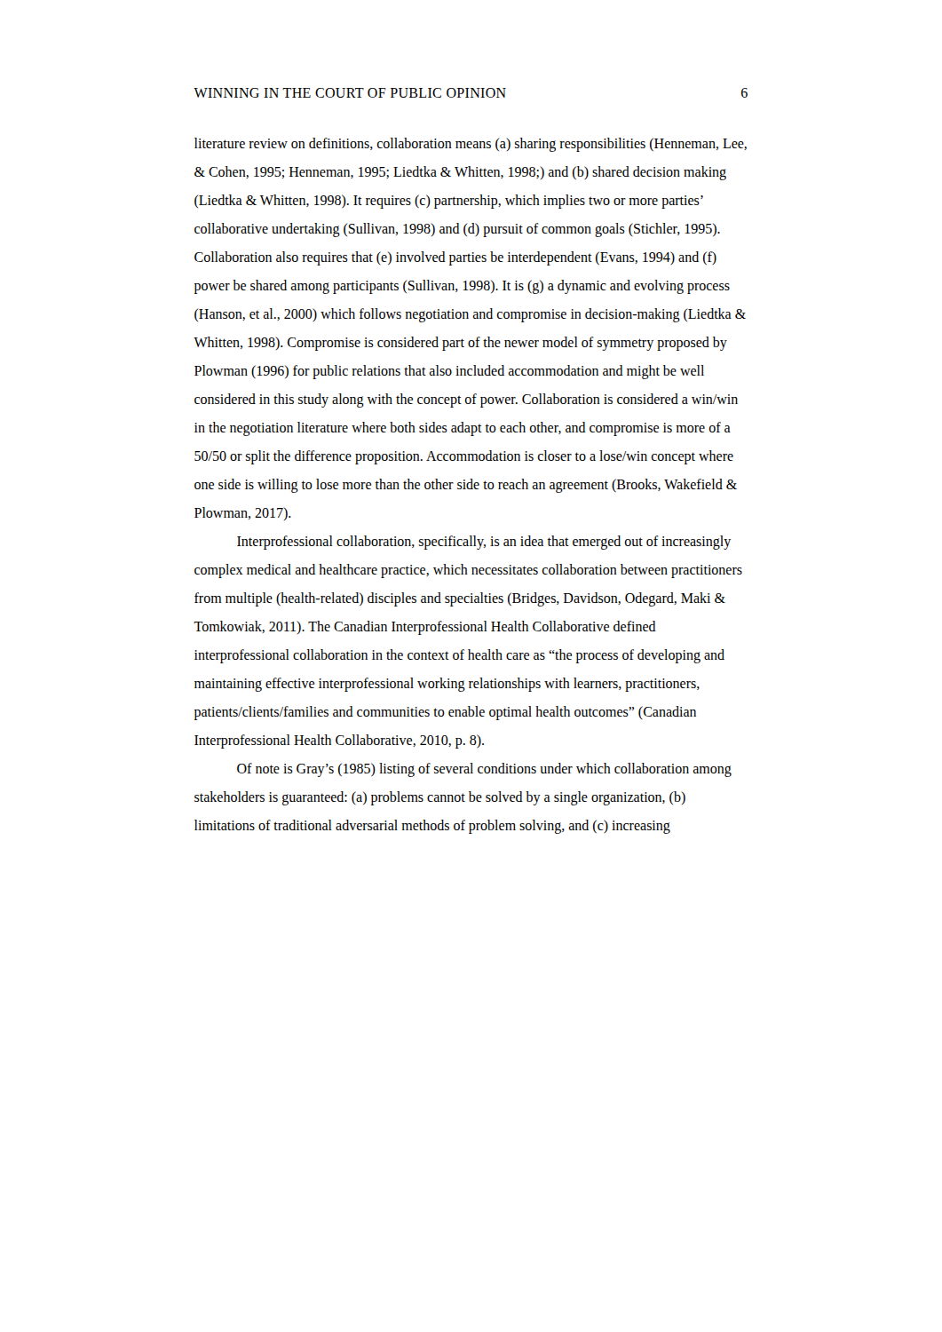Winning in the Court of Public Opinion 6
literature review on definitions, collaboration means (a) sharing responsibilities (Henneman, Lee, & Cohen, 1995; Henneman, 1995; Liedtka & Whitten, 1998;) and (b) shared decision making (Liedtka & Whitten, 1998). It requires (c) partnership, which implies two or more parties’ collaborative undertaking (Sullivan, 1998) and (d) pursuit of common goals (Stichler, 1995). Collaboration also requires that (e) involved parties be interdependent (Evans, 1994) and (f) power be shared among participants (Sullivan, 1998). It is (g) a dynamic and evolving process (Hanson, et al., 2000) which follows negotiation and compromise in decision-making (Liedtka & Whitten, 1998). Compromise is considered part of the newer model of symmetry proposed by Plowman (1996) for public relations that also included accommodation and might be well considered in this study along with the concept of power. Collaboration is considered a win/win in the negotiation literature where both sides adapt to each other, and compromise is more of a 50/50 or split the difference proposition. Accommodation is closer to a lose/win concept where one side is willing to lose more than the other side to reach an agreement (Brooks, Wakefield & Plowman, 2017).
Interprofessional collaboration, specifically, is an idea that emerged out of increasingly complex medical and healthcare practice, which necessitates collaboration between practitioners from multiple (health-related) disciples and specialties (Bridges, Davidson, Odegard, Maki & Tomkowiak, 2011). The Canadian Interprofessional Health Collaborative defined interprofessional collaboration in the context of health care as “the process of developing and maintaining effective interprofessional working relationships with learners, practitioners, patients/clients/families and communities to enable optimal health outcomes” (Canadian Interprofessional Health Collaborative, 2010, p. 8).
Of note is Gray’s (1985) listing of several conditions under which collaboration among stakeholders is guaranteed: (a) problems cannot be solved by a single organization, (b) limitations of traditional adversarial methods of problem solving, and (c) increasing